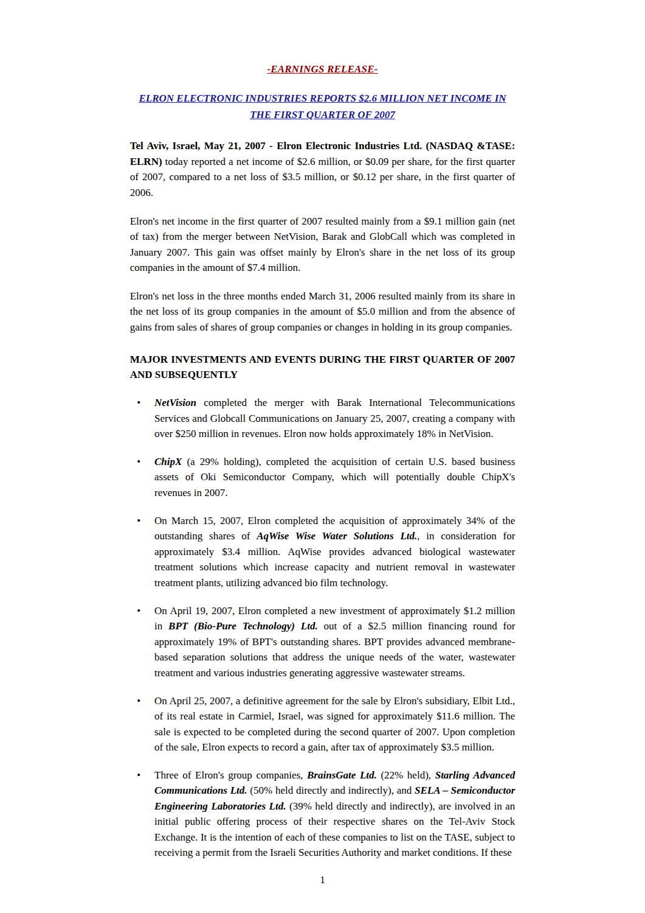-EARNINGS RELEASE-
ELRON ELECTRONIC INDUSTRIES REPORTS $2.6 MILLION NET INCOME IN THE FIRST QUARTER OF 2007
Tel Aviv, Israel, May 21, 2007 - Elron Electronic Industries Ltd. (NASDAQ &TASE: ELRN) today reported a net income of $2.6 million, or $0.09 per share, for the first quarter of 2007, compared to a net loss of $3.5 million, or $0.12 per share, in the first quarter of 2006.
Elron's net income in the first quarter of 2007 resulted mainly from a $9.1 million gain (net of tax) from the merger between NetVision, Barak and GlobCall which was completed in January 2007. This gain was offset mainly by Elron's share in the net loss of its group companies in the amount of $7.4 million.
Elron's net loss in the three months ended March 31, 2006 resulted mainly from its share in the net loss of its group companies in the amount of $5.0 million and from the absence of gains from sales of shares of group companies or changes in holding in its group companies.
MAJOR INVESTMENTS AND EVENTS DURING THE FIRST QUARTER OF 2007 AND SUBSEQUENTLY
NetVision completed the merger with Barak International Telecommunications Services and Globcall Communications on January 25, 2007, creating a company with over $250 million in revenues. Elron now holds approximately 18% in NetVision.
ChipX (a 29% holding), completed the acquisition of certain U.S. based business assets of Oki Semiconductor Company, which will potentially double ChipX's revenues in 2007.
On March 15, 2007, Elron completed the acquisition of approximately 34% of the outstanding shares of AqWise Wise Water Solutions Ltd., in consideration for approximately $3.4 million. AqWise provides advanced biological wastewater treatment solutions which increase capacity and nutrient removal in wastewater treatment plants, utilizing advanced bio film technology.
On April 19, 2007, Elron completed a new investment of approximately $1.2 million in BPT (Bio-Pure Technology) Ltd. out of a $2.5 million financing round for approximately 19% of BPT's outstanding shares. BPT provides advanced membrane-based separation solutions that address the unique needs of the water, wastewater treatment and various industries generating aggressive wastewater streams.
On April 25, 2007, a definitive agreement for the sale by Elron's subsidiary, Elbit Ltd., of its real estate in Carmiel, Israel, was signed for approximately $11.6 million. The sale is expected to be completed during the second quarter of 2007. Upon completion of the sale, Elron expects to record a gain, after tax of approximately $3.5 million.
Three of Elron's group companies, BrainsGate Ltd. (22% held), Starling Advanced Communications Ltd. (50% held directly and indirectly), and SELA – Semiconductor Engineering Laboratories Ltd. (39% held directly and indirectly), are involved in an initial public offering process of their respective shares on the Tel-Aviv Stock Exchange. It is the intention of each of these companies to list on the TASE, subject to receiving a permit from the Israeli Securities Authority and market conditions. If these
1